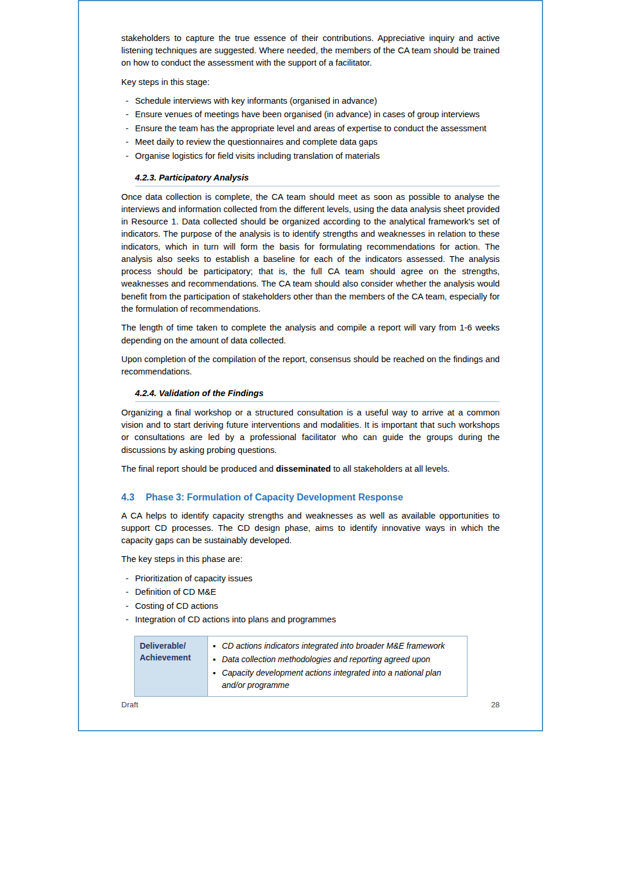stakeholders to capture the true essence of their contributions. Appreciative inquiry and active listening techniques are suggested. Where needed, the members of the CA team should be trained on how to conduct the assessment with the support of a facilitator.
Key steps in this stage:
Schedule interviews with key informants (organised in advance)
Ensure venues of meetings have been organised (in advance) in cases of group interviews
Ensure the team has the appropriate level and areas of expertise to conduct the assessment
Meet daily to review the questionnaires and complete data gaps
Organise logistics for field visits including translation of materials
4.2.3. Participatory Analysis
Once data collection is complete, the CA team should meet as soon as possible to analyse the interviews and information collected from the different levels, using the data analysis sheet provided in Resource 1. Data collected should be organized according to the analytical framework's set of indicators. The purpose of the analysis is to identify strengths and weaknesses in relation to these indicators, which in turn will form the basis for formulating recommendations for action. The analysis also seeks to establish a baseline for each of the indicators assessed. The analysis process should be participatory; that is, the full CA team should agree on the strengths, weaknesses and recommendations. The CA team should also consider whether the analysis would benefit from the participation of stakeholders other than the members of the CA team, especially for the formulation of recommendations.
The length of time taken to complete the analysis and compile a report will vary from 1-6 weeks depending on the amount of data collected.
Upon completion of the compilation of the report, consensus should be reached on the findings and recommendations.
4.2.4. Validation of the Findings
Organizing a final workshop or a structured consultation is a useful way to arrive at a common vision and to start deriving future interventions and modalities. It is important that such workshops or consultations are led by a professional facilitator who can guide the groups during the discussions by asking probing questions.
The final report should be produced and disseminated to all stakeholders at all levels.
4.3 Phase 3: Formulation of Capacity Development Response
A CA helps to identify capacity strengths and weaknesses as well as available opportunities to support CD processes. The CD design phase, aims to identify innovative ways in which the capacity gaps can be sustainably developed.
The key steps in this phase are:
Prioritization of capacity issues
Definition of CD M&E
Costing of CD actions
Integration of CD actions into plans and programmes
| Deliverable/ Achievement | CD actions indicators integrated into broader M&E framework Data collection methodologies and reporting agreed upon Capacity development actions integrated into a national plan and/or programme |
Draft 28